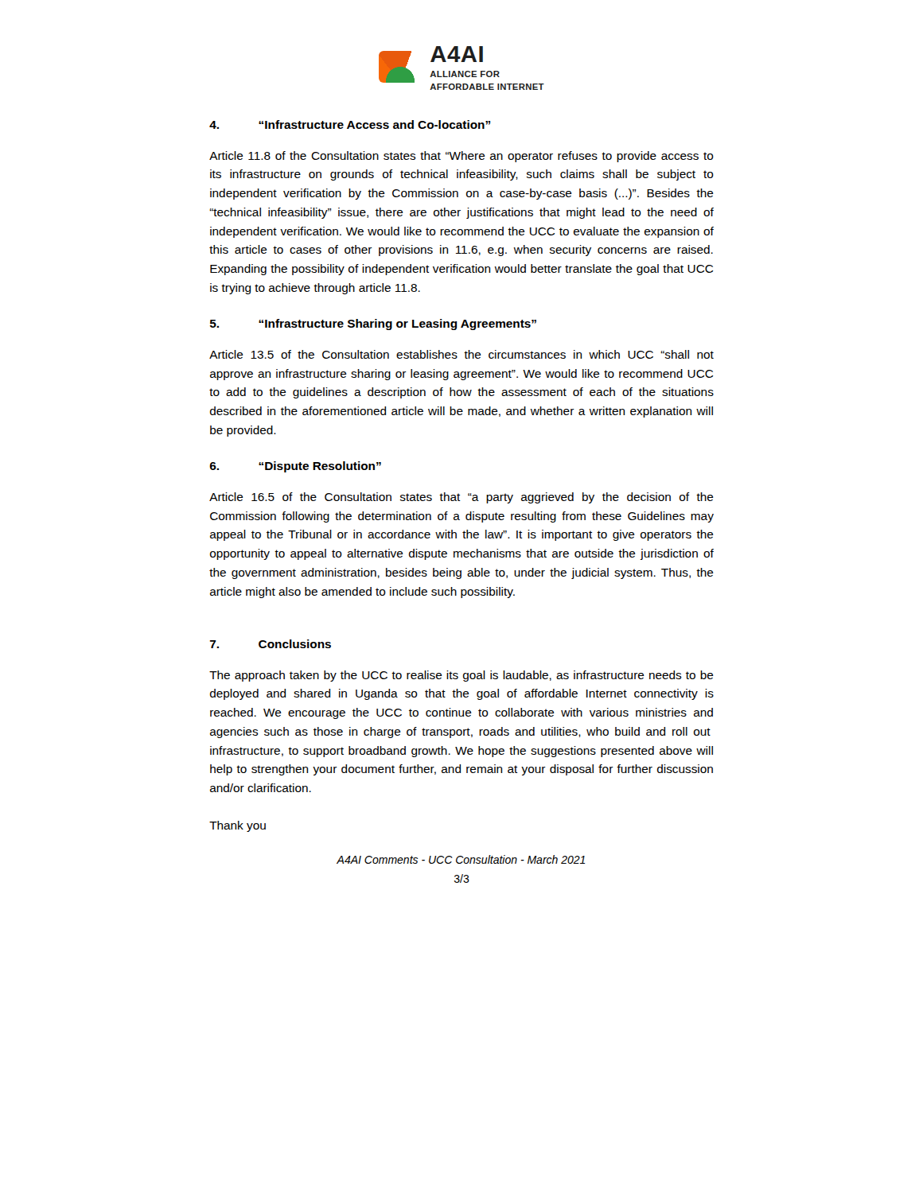A4AI
ALLIANCE FOR
AFFORDABLE INTERNET
4.“Infrastructure Access and Co-location”
Article 11.8 of the Consultation states that “Where an operator refuses to provide access to its infrastructure on grounds of technical infeasibility, such claims shall be subject to independent verification by the Commission on a case-by-case basis (...)”. Besides the “technical infeasibility” issue, there are other justifications that might lead to the need of independent verification. We would like to recommend the UCC to evaluate the expansion of this article to cases of other provisions in 11.6, e.g. when security concerns are raised. Expanding the possibility of independent verification would better translate the goal that UCC is trying to achieve through article 11.8.
5.“Infrastructure Sharing or Leasing Agreements”
Article 13.5 of the Consultation establishes the circumstances in which UCC “shall not approve an infrastructure sharing or leasing agreement”. We would like to recommend UCC to add to the guidelines a description of how the assessment of each of the situations described in the aforementioned article will be made, and whether a written explanation will be provided.
6.“Dispute Resolution”
Article 16.5 of the Consultation states that “a party aggrieved by the decision of the Commission following the determination of a dispute resulting from these Guidelines may appeal to the Tribunal or in accordance with the law”. It is important to give operators the opportunity to appeal to alternative dispute mechanisms that are outside the jurisdiction of the government administration, besides being able to, under the judicial system. Thus, the article might also be amended to include such possibility.
7. Conclusions
The approach taken by the UCC to realise its goal is laudable, as infrastructure needs to be deployed and shared in Uganda so that the goal of affordable Internet connectivity is reached. We encourage the UCC to continue to collaborate with various ministries and agencies such as those in charge of transport, roads and utilities, who build and roll out infrastructure, to support broadband growth. We hope the suggestions presented above will help to strengthen your document further, and remain at your disposal for further discussion and/or clarification.
Thank you
A4AI Comments - UCC Consultation - March 2021
3/3